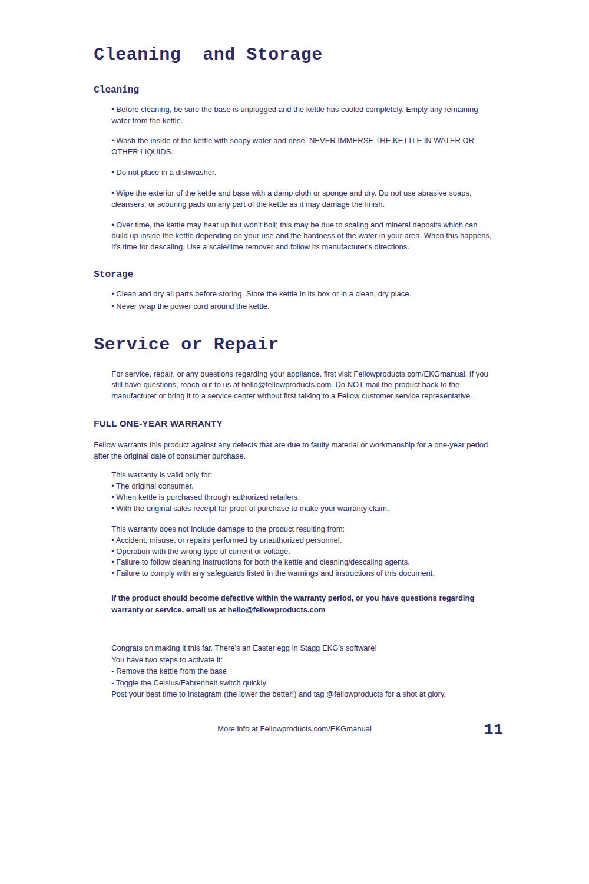Cleaning and Storage
Cleaning
• Before cleaning, be sure the base is unplugged and the kettle has cooled completely. Empty any remaining water from the kettle.
• Wash the inside of the kettle with soapy water and rinse. NEVER IMMERSE THE KETTLE IN WATER OR OTHER LIQUIDS.
• Do not place in a dishwasher.
• Wipe the exterior of the kettle and base with a damp cloth or sponge and dry. Do not use abrasive soaps, cleansers, or scouring pads on any part of the kettle as it may damage the finish.
• Over time, the kettle may heat up but won't boil; this may be due to scaling and mineral deposits which can build up inside the kettle depending on your use and the hardness of the water in your area. When this happens, it's time for descaling. Use a scale/lime remover and follow its manufacturer's directions.
Storage
• Clean and dry all parts before storing. Store the kettle in its box or in a clean, dry place.
• Never wrap the power cord around the kettle.
Service or Repair
For service, repair, or any questions regarding your appliance, first visit Fellowproducts.com/EKGmanual. If you still have questions, reach out to us at hello@fellowproducts.com. Do NOT mail the product back to the manufacturer or bring it to a service center without first talking to a Fellow customer service representative.
FULL ONE-YEAR WARRANTY
Fellow warrants this product against any defects that are due to faulty material or workmanship for a one-year period after the original date of consumer purchase.
This warranty is valid only for:
• The original consumer.
• When kettle is purchased through authorized retailers.
• With the original sales receipt for proof of purchase to make your warranty claim.
This warranty does not include damage to the product resulting from:
• Accident, misuse, or repairs performed by unauthorized personnel.
• Operation with the wrong type of current or voltage.
• Failure to follow cleaning instructions for both the kettle and cleaning/descaling agents.
• Failure to comply with any safeguards listed in the warnings and instructions of this document.
If the product should become defective within the warranty period, or you have questions regarding warranty or service, email us at hello@fellowproducts.com
Congrats on making it this far. There's an Easter egg in Stagg EKG's software!
You have two steps to activate it:
- Remove the kettle from the base
- Toggle the Celsius/Fahrenheit switch quickly
Post your best time to Instagram (the lower the better!) and tag @fellowproducts for a shot at glory.
More info at Fellowproducts.com/EKGmanual
11